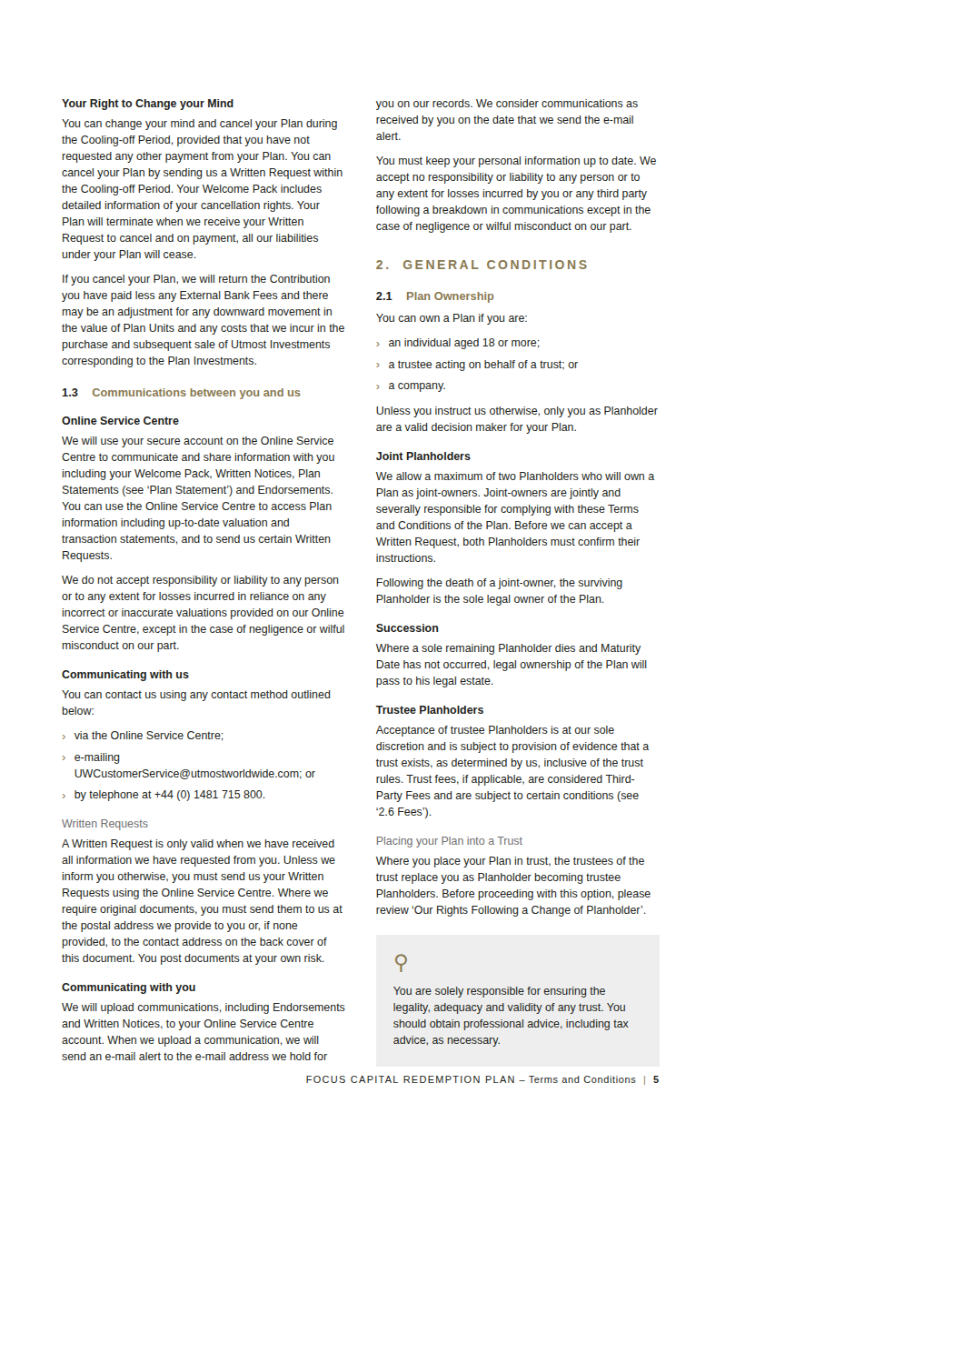Your Right to Change your Mind
You can change your mind and cancel your Plan during the Cooling-off Period, provided that you have not requested any other payment from your Plan. You can cancel your Plan by sending us a Written Request within the Cooling-off Period. Your Welcome Pack includes detailed information of your cancellation rights. Your Plan will terminate when we receive your Written Request to cancel and on payment, all our liabilities under your Plan will cease.
If you cancel your Plan, we will return the Contribution you have paid less any External Bank Fees and there may be an adjustment for any downward movement in the value of Plan Units and any costs that we incur in the purchase and subsequent sale of Utmost Investments corresponding to the Plan Investments.
1.3 Communications between you and us
Online Service Centre
We will use your secure account on the Online Service Centre to communicate and share information with you including your Welcome Pack, Written Notices, Plan Statements (see ‘Plan Statement’) and Endorsements. You can use the Online Service Centre to access Plan information including up-to-date valuation and transaction statements, and to send us certain Written Requests.
We do not accept responsibility or liability to any person or to any extent for losses incurred in reliance on any incorrect or inaccurate valuations provided on our Online Service Centre, except in the case of negligence or wilful misconduct on our part.
Communicating with us
You can contact us using any contact method outlined below:
via the Online Service Centre;
e-mailing UWCustomerService@utmostworldwide.com; or
by telephone at +44 (0) 1481 715 800.
Written Requests
A Written Request is only valid when we have received all information we have requested from you. Unless we inform you otherwise, you must send us your Written Requests using the Online Service Centre. Where we require original documents, you must send them to us at the postal address we provide to you or, if none provided, to the contact address on the back cover of this document. You post documents at your own risk.
Communicating with you
We will upload communications, including Endorsements and Written Notices, to your Online Service Centre account. When we upload a communication, we will send an e-mail alert to the e-mail address we hold for you on our records. We consider communications as received by you on the date that we send the e-mail alert.
You must keep your personal information up to date. We accept no responsibility or liability to any person or to any extent for losses incurred by you or any third party following a breakdown in communications except in the case of negligence or wilful misconduct on our part.
2. GENERAL CONDITIONS
2.1 Plan Ownership
You can own a Plan if you are:
an individual aged 18 or more;
a trustee acting on behalf of a trust; or
a company.
Unless you instruct us otherwise, only you as Planholder are a valid decision maker for your Plan.
Joint Planholders
We allow a maximum of two Planholders who will own a Plan as joint-owners. Joint-owners are jointly and severally responsible for complying with these Terms and Conditions of the Plan. Before we can accept a Written Request, both Planholders must confirm their instructions.
Following the death of a joint-owner, the surviving Planholder is the sole legal owner of the Plan.
Succession
Where a sole remaining Planholder dies and Maturity Date has not occurred, legal ownership of the Plan will pass to his legal estate.
Trustee Planholders
Acceptance of trustee Planholders is at our sole discretion and is subject to provision of evidence that a trust exists, as determined by us, inclusive of the trust rules. Trust fees, if applicable, are considered Third-Party Fees and are subject to certain conditions (see ‘2.6 Fees’).
Placing your Plan into a Trust
Where you place your Plan in trust, the trustees of the trust replace you as Planholder becoming trustee Planholders. Before proceeding with this option, please review ‘Our Rights Following a Change of Planholder’.
⚲
You are solely responsible for ensuring the legality, adequacy and validity of any trust. You should obtain professional advice, including tax advice, as necessary.
FOCUS CAPITAL REDEMPTION PLAN – Terms and Conditions | 5